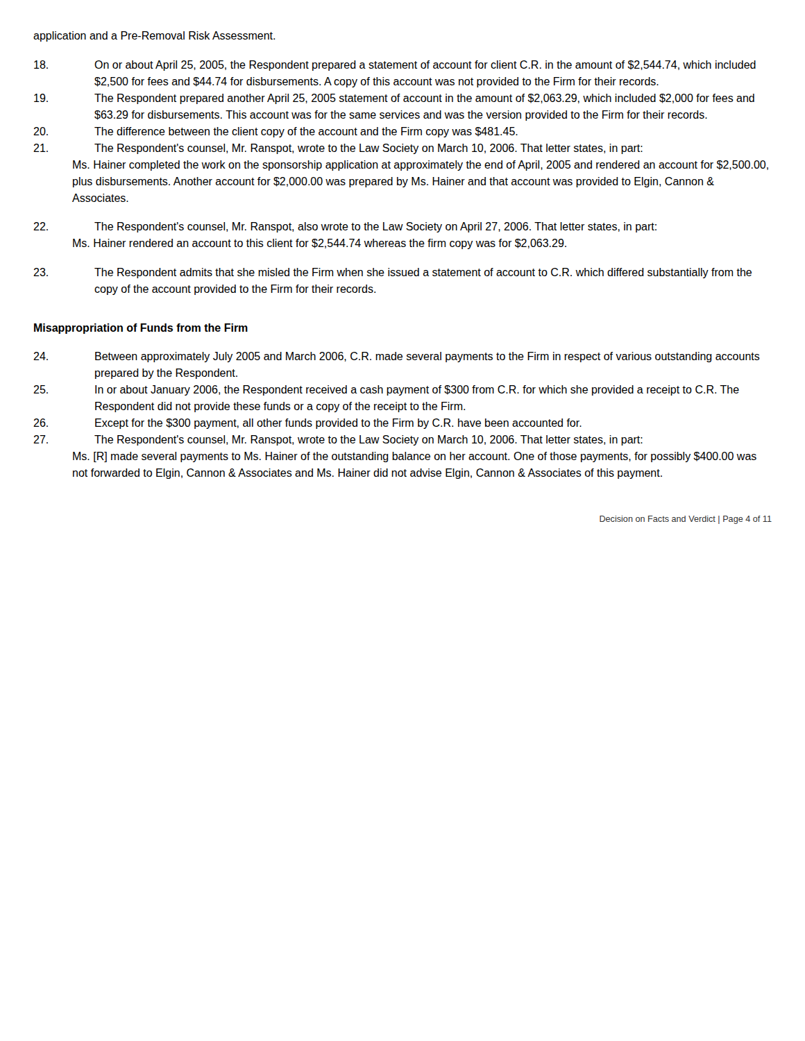application and a Pre-Removal Risk Assessment.
18. On or about April 25, 2005, the Respondent prepared a statement of account for client C.R. in the amount of $2,544.74, which included $2,500 for fees and $44.74 for disbursements. A copy of this account was not provided to the Firm for their records.
19. The Respondent prepared another April 25, 2005 statement of account in the amount of $2,063.29, which included $2,000 for fees and $63.29 for disbursements. This account was for the same services and was the version provided to the Firm for their records.
20. The difference between the client copy of the account and the Firm copy was $481.45.
21. The Respondent's counsel, Mr. Ranspot, wrote to the Law Society on March 10, 2006. That letter states, in part:
Ms. Hainer completed the work on the sponsorship application at approximately the end of April, 2005 and rendered an account for $2,500.00, plus disbursements. Another account for $2,000.00 was prepared by Ms. Hainer and that account was provided to Elgin, Cannon & Associates.
22. The Respondent's counsel, Mr. Ranspot, also wrote to the Law Society on April 27, 2006. That letter states, in part:
Ms. Hainer rendered an account to this client for $2,544.74 whereas the firm copy was for $2,063.29.
23. The Respondent admits that she misled the Firm when she issued a statement of account to C.R. which differed substantially from the copy of the account provided to the Firm for their records.
Misappropriation of Funds from the Firm
24. Between approximately July 2005 and March 2006, C.R. made several payments to the Firm in respect of various outstanding accounts prepared by the Respondent.
25. In or about January 2006, the Respondent received a cash payment of $300 from C.R. for which she provided a receipt to C.R. The Respondent did not provide these funds or a copy of the receipt to the Firm.
26. Except for the $300 payment, all other funds provided to the Firm by C.R. have been accounted for.
27. The Respondent's counsel, Mr. Ranspot, wrote to the Law Society on March 10, 2006. That letter states, in part:
Ms. [R] made several payments to Ms. Hainer of the outstanding balance on her account. One of those payments, for possibly $400.00 was not forwarded to Elgin, Cannon & Associates and Ms. Hainer did not advise Elgin, Cannon & Associates of this payment.
Decision on Facts and Verdict | Page 4 of 11